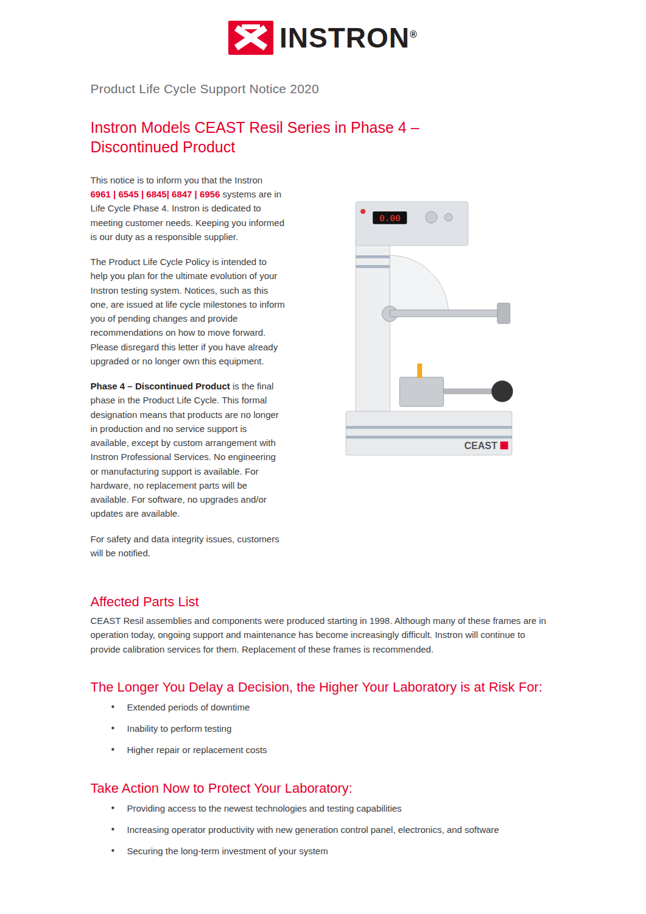INSTRON®
Product Life Cycle Support Notice 2020
Instron Models CEAST Resil Series in Phase 4 –
Discontinued Product
This notice is to inform you that the Instron 6961 | 6545 | 6845| 6847 | 6956 systems are in Life Cycle Phase 4. Instron is dedicated to meeting customer needs. Keeping you informed is our duty as a responsible supplier.
The Product Life Cycle Policy is intended to help you plan for the ultimate evolution of your Instron testing system. Notices, such as this one, are issued at life cycle milestones to inform you of pending changes and provide recommendations on how to move forward. Please disregard this letter if you have already upgraded or no longer own this equipment.
Phase 4 – Discontinued Product is the final phase in the Product Life Cycle. This formal designation means that products are no longer in production and no service support is available, except by custom arrangement with Instron Professional Services. No engineering or manufacturing support is available. For hardware, no replacement parts will be available. For software, no upgrades and/or updates are available.
For safety and data integrity issues, customers will be notified.
Affected Parts List
CEAST Resil assemblies and components were produced starting in 1998. Although many of these frames are in operation today, ongoing support and maintenance has become increasingly difficult. Instron will continue to provide calibration services for them. Replacement of these frames is recommended.
The Longer You Delay a Decision, the Higher Your Laboratory is at Risk For:
Extended periods of downtime
Inability to perform testing
Higher repair or replacement costs
Take Action Now to Protect Your Laboratory:
Providing access to the newest technologies and testing capabilities
Increasing operator productivity with new generation control panel, electronics, and software
Securing the long-term investment of your system